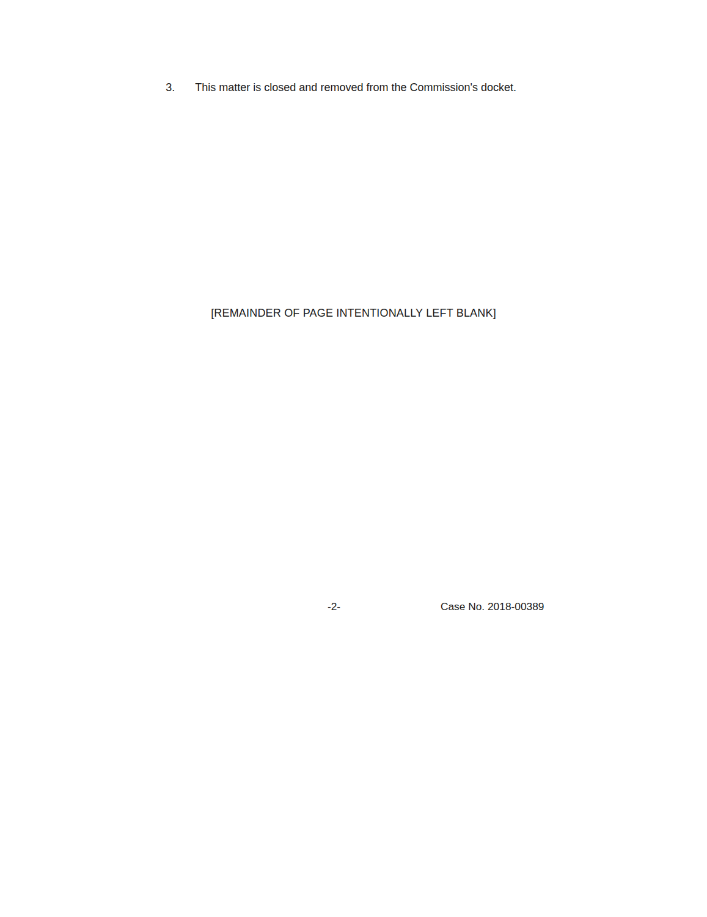3.
This matter is closed and removed from the Commission's docket.
[REMAINDER OF PAGE INTENTIONALLY LEFT BLANK]
-2-
Case No. 2018-00389